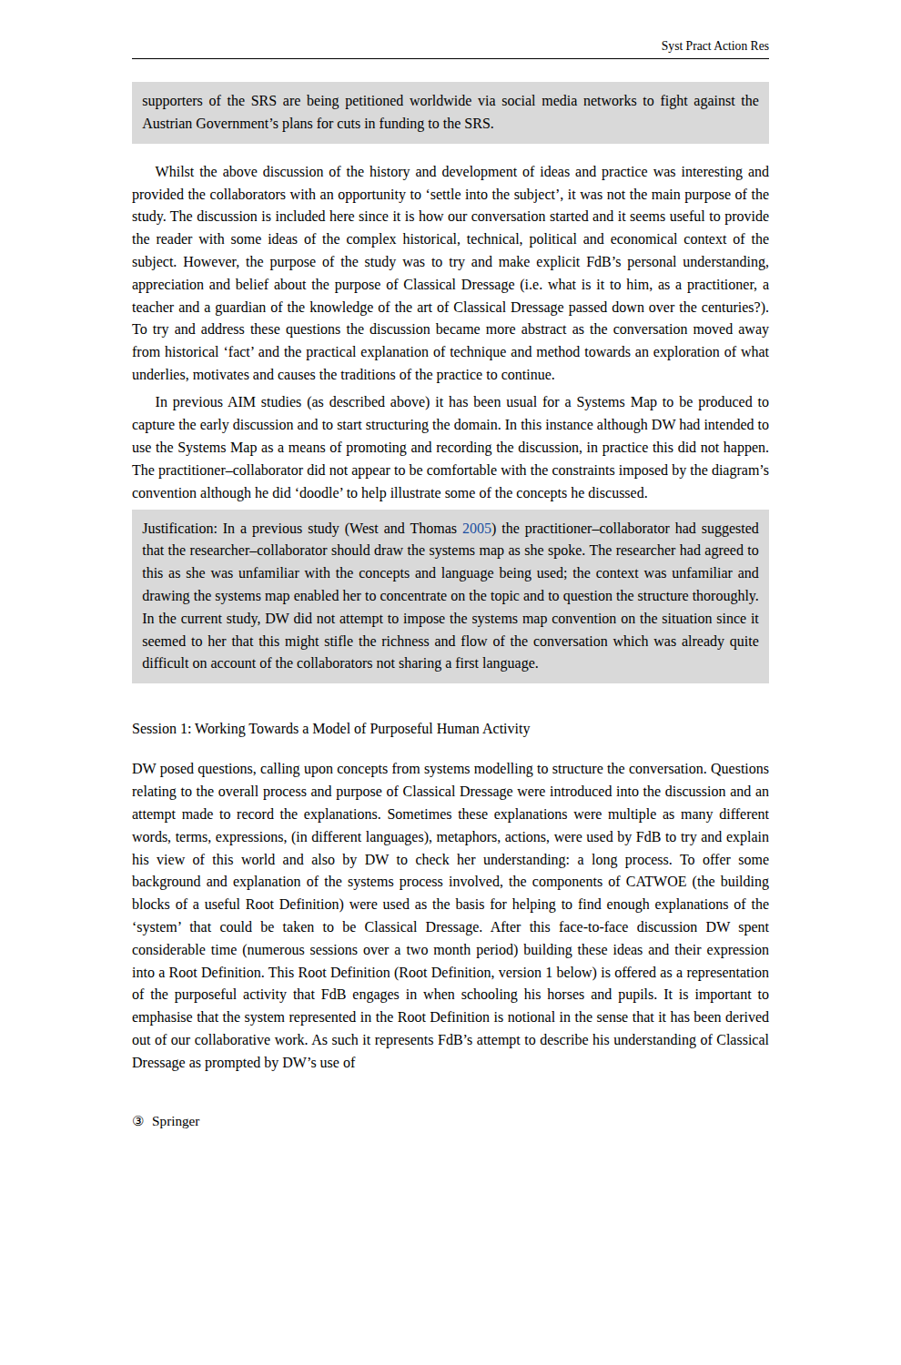Syst Pract Action Res
supporters of the SRS are being petitioned worldwide via social media networks to fight against the Austrian Government’s plans for cuts in funding to the SRS.
Whilst the above discussion of the history and development of ideas and practice was interesting and provided the collaborators with an opportunity to ‘settle into the subject’, it was not the main purpose of the study. The discussion is included here since it is how our conversation started and it seems useful to provide the reader with some ideas of the complex historical, technical, political and economical context of the subject. However, the purpose of the study was to try and make explicit FdB’s personal understanding, appreciation and belief about the purpose of Classical Dressage (i.e. what is it to him, as a practitioner, a teacher and a guardian of the knowledge of the art of Classical Dressage passed down over the centuries?). To try and address these questions the discussion became more abstract as the conversation moved away from historical ‘fact’ and the practical explanation of technique and method towards an exploration of what underlies, motivates and causes the traditions of the practice to continue.
In previous AIM studies (as described above) it has been usual for a Systems Map to be produced to capture the early discussion and to start structuring the domain. In this instance although DW had intended to use the Systems Map as a means of promoting and recording the discussion, in practice this did not happen. The practitioner–collaborator did not appear to be comfortable with the constraints imposed by the diagram’s convention although he did ‘doodle’ to help illustrate some of the concepts he discussed.
Justification: In a previous study (West and Thomas 2005) the practitioner–collaborator had suggested that the researcher–collaborator should draw the systems map as she spoke. The researcher had agreed to this as she was unfamiliar with the concepts and language being used; the context was unfamiliar and drawing the systems map enabled her to concentrate on the topic and to question the structure thoroughly. In the current study, DW did not attempt to impose the systems map convention on the situation since it seemed to her that this might stifle the richness and flow of the conversation which was already quite difficult on account of the collaborators not sharing a first language.
Session 1: Working Towards a Model of Purposeful Human Activity
DW posed questions, calling upon concepts from systems modelling to structure the conversation. Questions relating to the overall process and purpose of Classical Dressage were introduced into the discussion and an attempt made to record the explanations. Sometimes these explanations were multiple as many different words, terms, expressions, (in different languages), metaphors, actions, were used by FdB to try and explain his view of this world and also by DW to check her understanding: a long process. To offer some background and explanation of the systems process involved, the components of CATWOE (the building blocks of a useful Root Definition) were used as the basis for helping to find enough explanations of the ‘system’ that could be taken to be Classical Dressage. After this face-to-face discussion DW spent considerable time (numerous sessions over a two month period) building these ideas and their expression into a Root Definition. This Root Definition (Root Definition, version 1 below) is offered as a representation of the purposeful activity that FdB engages in when schooling his horses and pupils. It is important to emphasise that the system represented in the Root Definition is notional in the sense that it has been derived out of our collaborative work. As such it represents FdB’s attempt to describe his understanding of Classical Dressage as prompted by DW’s use of
③ Springer